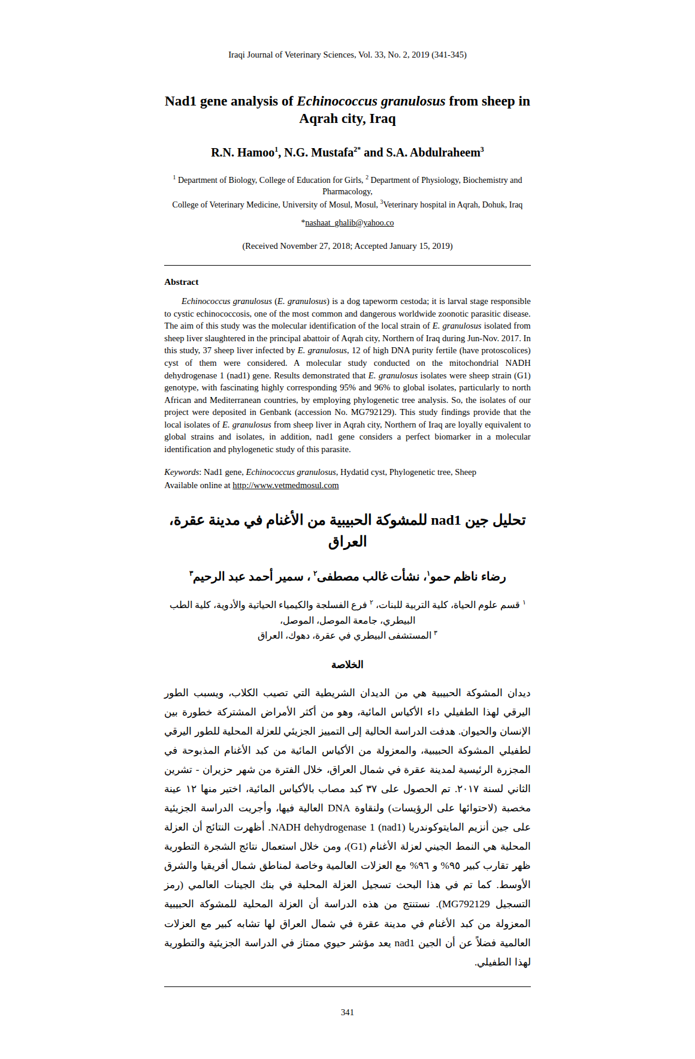Iraqi Journal of Veterinary Sciences, Vol. 33, No. 2, 2019 (341-345)
Nad1 gene analysis of Echinococcus granulosus from sheep in Aqrah city, Iraq
R.N. Hamoo1, N.G. Mustafa2* and S.A. Abdulraheem3
1 Department of Biology, College of Education for Girls, 2 Department of Physiology, Biochemistry and Pharmacology,
College of Veterinary Medicine, University of Mosul, Mosul, 3Veterinary hospital in Aqrah, Dohuk, Iraq
*nashaat_ghalib@yahoo.co
(Received November 27, 2018; Accepted January 15, 2019)
Abstract
Echinococcus granulosus (E. granulosus) is a dog tapeworm cestoda; it is larval stage responsible to cystic echinococcosis, one of the most common and dangerous worldwide zoonotic parasitic disease. The aim of this study was the molecular identification of the local strain of E. granulosus isolated from sheep liver slaughtered in the principal abattoir of Aqrah city, Northern of Iraq during Jun-Nov. 2017. In this study, 37 sheep liver infected by E. granulosus, 12 of high DNA purity fertile (have protoscolices) cyst of them were considered. A molecular study conducted on the mitochondrial NADH dehydrogenase 1 (nad1) gene. Results demonstrated that E. granulosus isolates were sheep strain (G1) genotype, with fascinating highly corresponding 95% and 96% to global isolates, particularly to north African and Mediterranean countries, by employing phylogenetic tree analysis. So, the isolates of our project were deposited in Genbank (accession No. MG792129). This study findings provide that the local isolates of E. granulosus from sheep liver in Aqrah city, Northern of Iraq are loyally equivalent to global strains and isolates, in addition, nad1 gene considers a perfect biomarker in a molecular identification and phylogenetic study of this parasite.
Keywords: Nad1 gene, Echinococcus granulosus, Hydatid cyst, Phylogenetic tree, Sheep
Available online at http://www.vetmedmosul.com
تحليل جين nad1 للمشوكة الحبيبية من الأغنام في مدينة عقرة، العراق
رضاء ناظم حمو١، نشأت غالب مصطفى٢ ، سمير أحمد عبد الرحيم٣
١ قسم علوم الحياة، كلية التربية للبنات، ٢ فرع الفسلجة والكيمياء الحياتية والأدوية، كلية الطب البيطري، جامعة الموصل، الموصل،
٣ المستشفى البيطري في عقرة، دهوك، العراق
الخلاصة
ديدان المشوكة الحبيبية هي من الديدان الشريطية التي تصيب الكلاب، ويسبب الطور اليرقي لهذا الطفيلي داء الأكياس المائية، وهو من أكثر الأمراض المشتركة خطورة بين الإنسان والحيوان. هدفت الدراسة الحالية إلى التمييز الجزيئي للعزلة المحلية للطور اليرقي لطفيلي المشوكة الحبيبية، والمعزولة من الأكياس المائية من كبد الأغنام المذبوحة في المجزرة الرئيسية لمدينة عقرة في شمال العراق، خلال الفترة من شهر حزيران - تشرين الثاني لسنة ٢٠١٧. تم الحصول على ٣٧ كبد مصاب بالأكياس المائية، اختير منها ١٢ عينة مخصبة (لاحتوائها على الرؤيسات) ولنقاوة DNA العالية فيها، وأجريت الدراسة الجزيئية على جين أنزيم المايتوكوندريا NADH dehydrogenase 1 (nad1). أظهرت النتائج أن العزلة المحلية هي النمط الجيني لعزلة الأغنام (G1)، ومن خلال استعمال نتائج الشجرة التطورية ظهر تقارب كبير ٩٥% و ٩٦% مع العزلات العالمية وخاصة لمناطق شمال أفريقيا والشرق الأوسط. كما تم في هذا البحث تسجيل العزلة المحلية في بنك الجينات العالمي (رمز التسجيل MG792129). نستنتج من هذه الدراسة أن العزلة المحلية للمشوكة الحبيبية المعزولة من كبد الأغنام في مدينة عقرة في شمال العراق لها تشابه كبير مع العزلات العالمية فضلاً عن أن الجين nad1 يعد مؤشر حيوي ممتاز في الدراسة الجزيئية والتطورية لهذا الطفيلي.
341